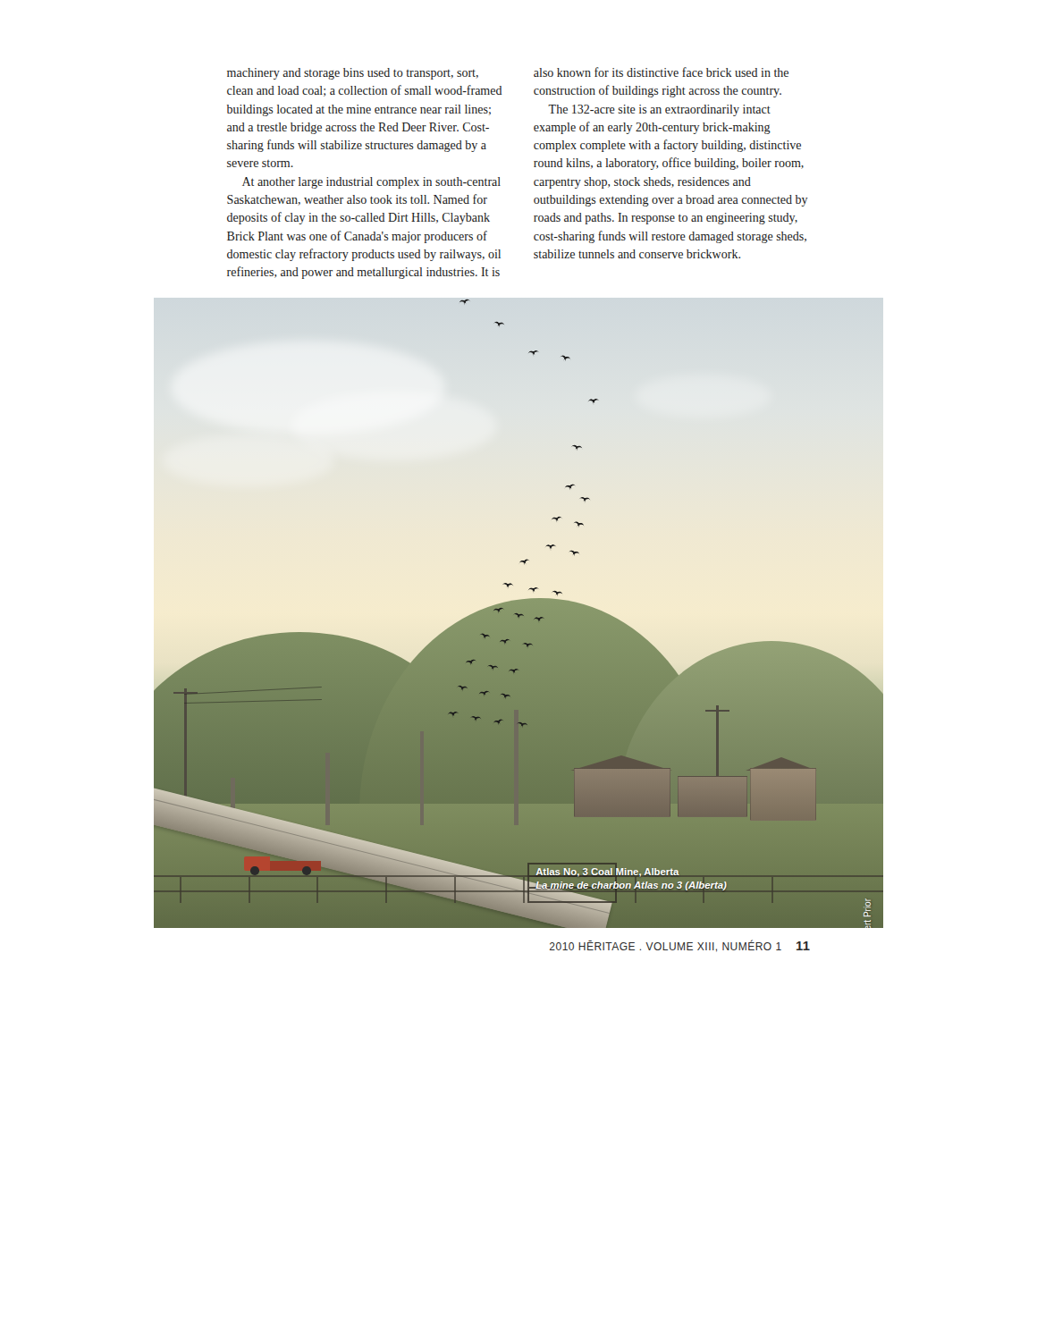machinery and storage bins used to transport, sort, clean and load coal; a collection of small wood-framed buildings located at the mine entrance near rail lines; and a trestle bridge across the Red Deer River. Cost-sharing funds will stabilize structures damaged by a severe storm.
At another large industrial complex in south-central Saskatchewan, weather also took its toll. Named for deposits of clay in the so-called Dirt Hills, Claybank Brick Plant was one of Canada's major producers of domestic clay refractory products used by railways, oil refineries, and power and metallurgical industries. It is also known for its distinctive face brick used in the construction of buildings right across the country.
The 132-acre site is an extraordinarily intact example of an early 20th-century brick-making complex complete with a factory building, distinctive round kilns, a laboratory, office building, boiler room, carpentry shop, stock sheds, residences and outbuildings extending over a broad area connected by roads and paths. In response to an engineering study, cost-sharing funds will restore damaged storage sheds, stabilize tunnels and conserve brickwork.
Atlas No, 3 Coal Mine, Alberta
La mine de charbon Atlas no 3 (Alberta)
Photo: Robert Prior
2010 HĒRITAGE . VOLUME XIII, NUMÉRO 1 11